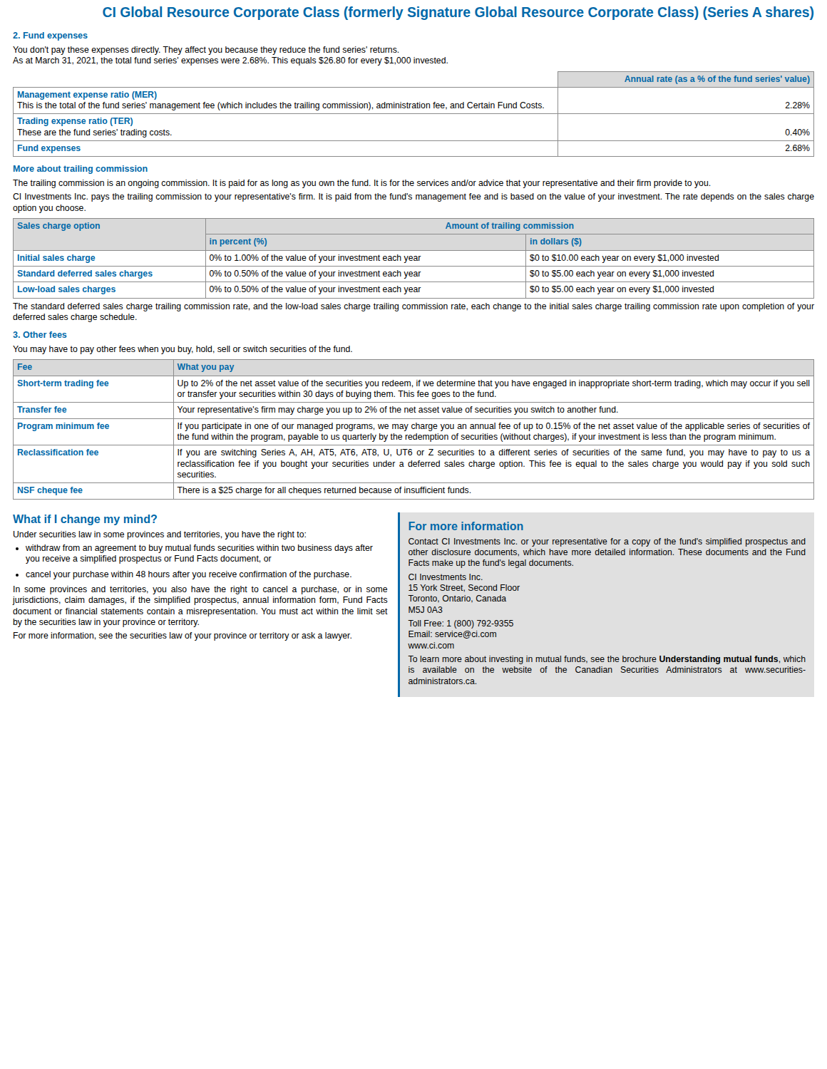CI Global Resource Corporate Class (formerly Signature Global Resource Corporate Class) (Series A shares)
2. Fund expenses
You don't pay these expenses directly. They affect you because they reduce the fund series' returns.
As at March 31, 2021, the total fund series' expenses were 2.68%. This equals $26.80 for every $1,000 invested.
| | Annual rate (as a % of the fund series' value) |
| --- | --- |
| Management expense ratio (MER) This is the total of the fund series' management fee (which includes the trailing commission), administration fee, and Certain Fund Costs. | 2.28% |
| Trading expense ratio (TER) These are the fund series' trading costs. | 0.40% |
| Fund expenses | 2.68% |
More about trailing commission
The trailing commission is an ongoing commission. It is paid for as long as you own the fund. It is for the services and/or advice that your representative and their firm provide to you.
CI Investments Inc. pays the trailing commission to your representative's firm. It is paid from the fund's management fee and is based on the value of your investment. The rate depends on the sales charge option you choose.
| Sales charge option | Amount of trailing commission |
| --- | --- |
| in percent (%) | in dollars ($) |
| Initial sales charge | 0% to 1.00% of the value of your investment each year | $0 to $10.00 each year on every $1,000 invested |
| Standard deferred sales charges | 0% to 0.50% of the value of your investment each year | $0 to $5.00 each year on every $1,000 invested |
| Low-load sales charges | 0% to 0.50% of the value of your investment each year | $0 to $5.00 each year on every $1,000 invested |
The standard deferred sales charge trailing commission rate, and the low-load sales charge trailing commission rate, each change to the initial sales charge trailing commission rate upon completion of your deferred sales charge schedule.
3. Other fees
You may have to pay other fees when you buy, hold, sell or switch securities of the fund.
| Fee | What you pay |
| --- | --- |
| Short-term trading fee | Up to 2% of the net asset value of the securities you redeem, if we determine that you have engaged in inappropriate short-term trading, which may occur if you sell or transfer your securities within 30 days of buying them. This fee goes to the fund. |
| Transfer fee | Your representative's firm may charge you up to 2% of the net asset value of securities you switch to another fund. |
| Program minimum fee | If you participate in one of our managed programs, we may charge you an annual fee of up to 0.15% of the net asset value of the applicable series of securities of the fund within the program, payable to us quarterly by the redemption of securities (without charges), if your investment is less than the program minimum. |
| Reclassification fee | If you are switching Series A, AH, AT5, AT6, AT8, U, UT6 or Z securities to a different series of securities of the same fund, you may have to pay to us a reclassification fee if you bought your securities under a deferred sales charge option. This fee is equal to the sales charge you would pay if you sold such securities. |
| NSF cheque fee | There is a $25 charge for all cheques returned because of insufficient funds. |
What if I change my mind?
Under securities law in some provinces and territories, you have the right to:
withdraw from an agreement to buy mutual funds securities within two business days after you receive a simplified prospectus or Fund Facts document, or
cancel your purchase within 48 hours after you receive confirmation of the purchase.
In some provinces and territories, you also have the right to cancel a purchase, or in some jurisdictions, claim damages, if the simplified prospectus, annual information form, Fund Facts document or financial statements contain a misrepresentation. You must act within the limit set by the securities law in your province or territory.
For more information, see the securities law of your province or territory or ask a lawyer.
For more information
Contact CI Investments Inc. or your representative for a copy of the fund's simplified prospectus and other disclosure documents, which have more detailed information. These documents and the Fund Facts make up the fund's legal documents.
CI Investments Inc.
15 York Street, Second Floor
Toronto, Ontario, Canada
M5J 0A3
Toll Free: 1 (800) 792-9355
Email: service@ci.com
www.ci.com
To learn more about investing in mutual funds, see the brochure Understanding mutual funds, which is available on the website of the Canadian Securities Administrators at www.securities-administrators.ca.